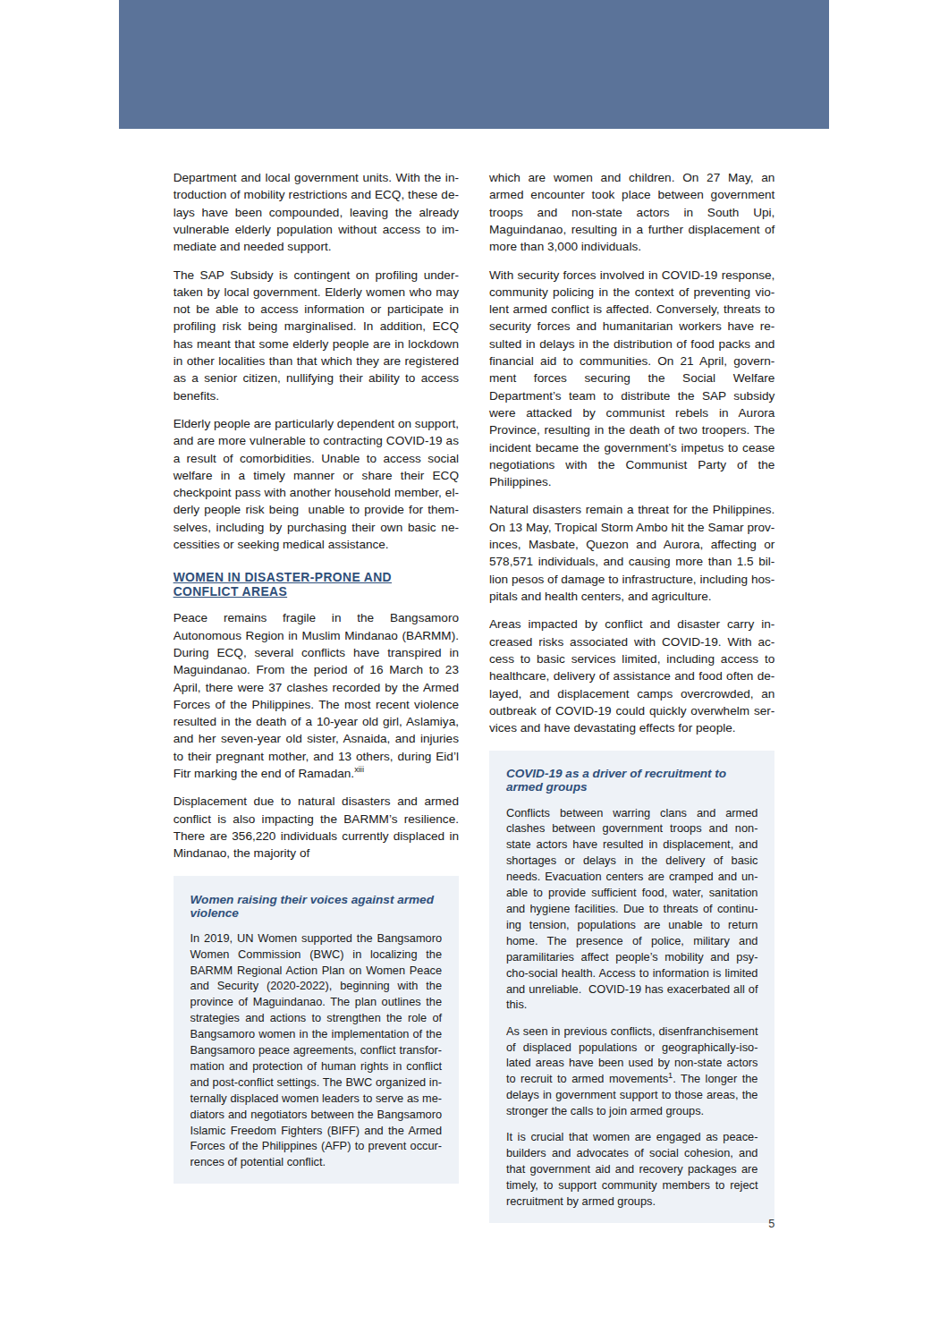Department and local government units. With the introduction of mobility restrictions and ECQ, these delays have been compounded, leaving the already vulnerable elderly population without access to immediate and needed support.
The SAP Subsidy is contingent on profiling undertaken by local government. Elderly women who may not be able to access information or participate in profiling risk being marginalised. In addition, ECQ has meant that some elderly people are in lockdown in other localities than that which they are registered as a senior citizen, nullifying their ability to access benefits.
Elderly people are particularly dependent on support, and are more vulnerable to contracting COVID-19 as a result of comorbidities. Unable to access social welfare in a timely manner or share their ECQ checkpoint pass with another household member, elderly people risk being unable to provide for themselves, including by purchasing their own basic necessities or seeking medical assistance.
Women in disaster-prone and conflict areas
Peace remains fragile in the Bangsamoro Autonomous Region in Muslim Mindanao (BARMM). During ECQ, several conflicts have transpired in Maguindanao. From the period of 16 March to 23 April, there were 37 clashes recorded by the Armed Forces of the Philippines. The most recent violence resulted in the death of a 10-year old girl, Aslamiya, and her seven-year old sister, Asnaida, and injuries to their pregnant mother, and 13 others, during Eid’l Fitr marking the end of Ramadan.xiii
Displacement due to natural disasters and armed conflict is also impacting the BARMM’s resilience. There are 356,220 individuals currently displaced in Mindanao, the majority of
Women raising their voices against armed violence
In 2019, UN Women supported the Bangsamoro Women Commission (BWC) in localizing the BARMM Regional Action Plan on Women Peace and Security (2020-2022), beginning with the province of Maguindanao. The plan outlines the strategies and actions to strengthen the role of Bangsamoro women in the implementation of the Bangsamoro peace agreements, conflict transformation and protection of human rights in conflict and post-conflict settings. The BWC organized internally displaced women leaders to serve as mediators and negotiators between the Bangsamoro Islamic Freedom Fighters (BIFF) and the Armed Forces of the Philippines (AFP) to prevent occurrences of potential conflict.
which are women and children. On 27 May, an armed encounter took place between government troops and non-state actors in South Upi, Maguindanao, resulting in a further displacement of more than 3,000 individuals.
With security forces involved in COVID-19 response, community policing in the context of preventing violent armed conflict is affected. Conversely, threats to security forces and humanitarian workers have resulted in delays in the distribution of food packs and financial aid to communities. On 21 April, government forces securing the Social Welfare Department’s team to distribute the SAP subsidy were attacked by communist rebels in Aurora Province, resulting in the death of two troopers. The incident became the government’s impetus to cease negotiations with the Communist Party of the Philippines.
Natural disasters remain a threat for the Philippines. On 13 May, Tropical Storm Ambo hit the Samar provinces, Masbate, Quezon and Aurora, affecting or 578,571 individuals, and causing more than 1.5 billion pesos of damage to infrastructure, including hospitals and health centers, and agriculture.
Areas impacted by conflict and disaster carry increased risks associated with COVID-19. With access to basic services limited, including access to healthcare, delivery of assistance and food often delayed, and displacement camps overcrowded, an outbreak of COVID-19 could quickly overwhelm services and have devastating effects for people.
COVID-19 as a driver of recruitment to armed groups
Conflicts between warring clans and armed clashes between government troops and non-state actors have resulted in displacement, and shortages or delays in the delivery of basic needs. Evacuation centers are cramped and unable to provide sufficient food, water, sanitation and hygiene facilities. Due to threats of continuing tension, populations are unable to return home. The presence of police, military and paramilitaries affect people’s mobility and psycho-social health. Access to information is limited and unreliable. COVID-19 has exacerbated all of this.
As seen in previous conflicts, disenfranchisement of displaced populations or geographically-isolated areas have been used by non-state actors to recruit to armed movements1. The longer the delays in government support to those areas, the stronger the calls to join armed groups.
It is crucial that women are engaged as peacebuilders and advocates of social cohesion, and that government aid and recovery packages are timely, to support community members to reject recruitment by armed groups.
5